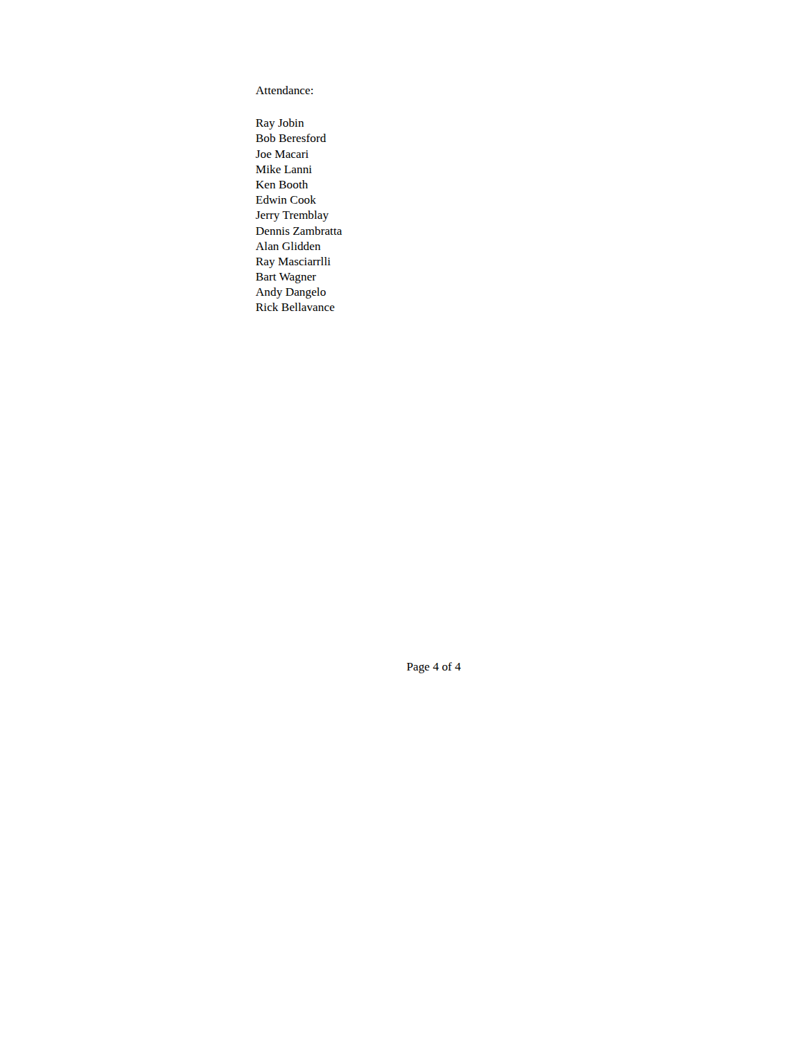Attendance:
Ray Jobin
Bob Beresford
Joe Macari
Mike Lanni
Ken Booth
Edwin Cook
Jerry Tremblay
Dennis Zambratta
Alan Glidden
Ray Masciarrlli
Bart Wagner
Andy Dangelo
Rick Bellavance
Page 4 of 4